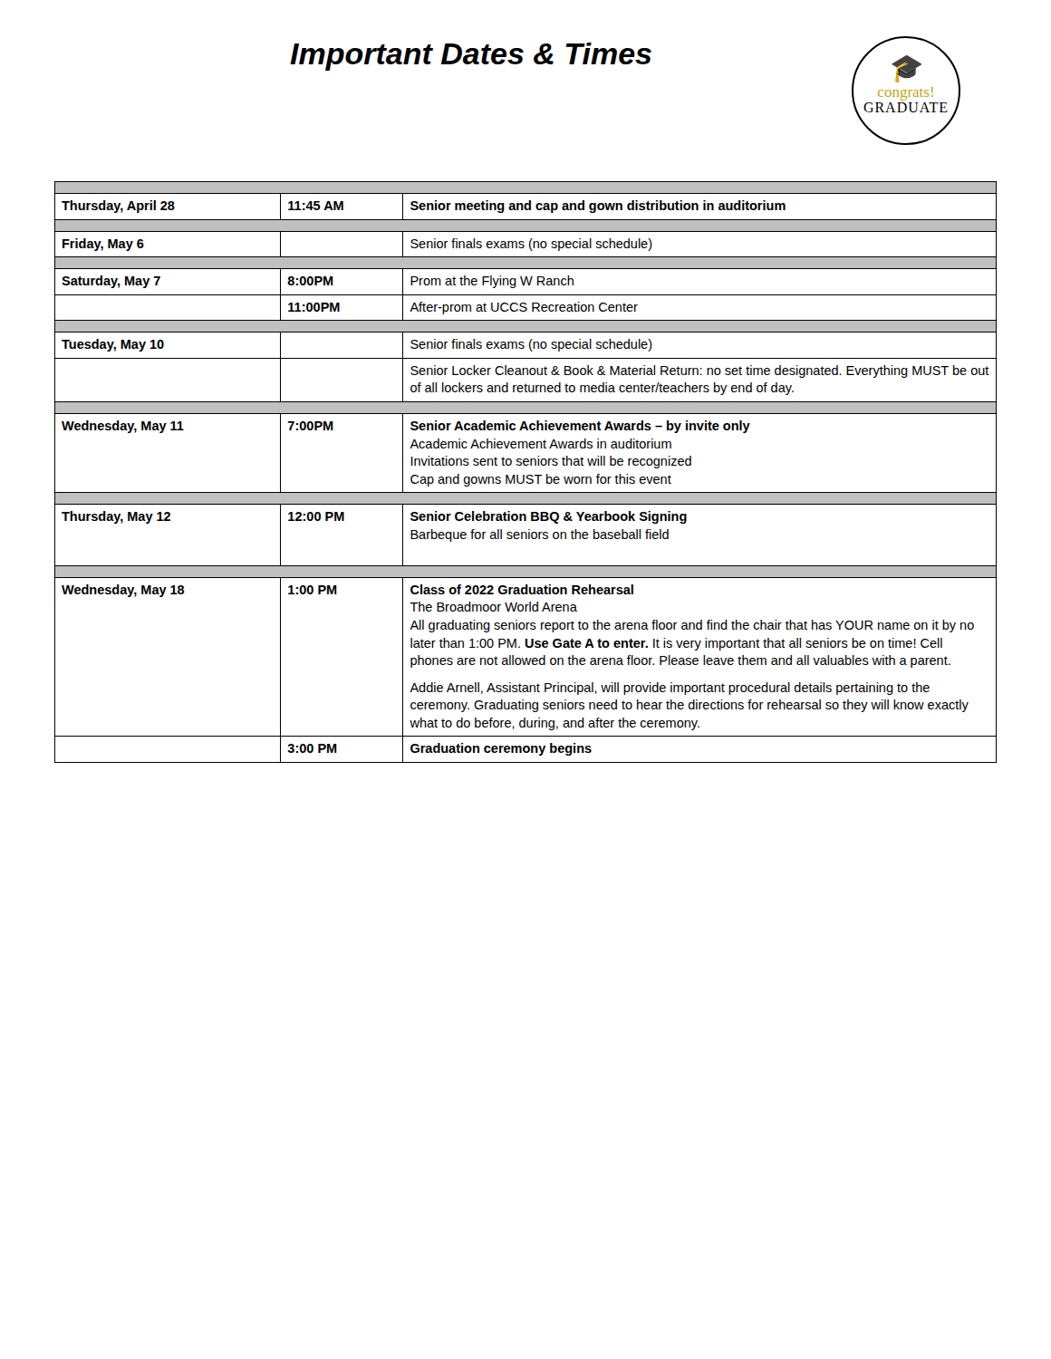Important Dates & Times
🎓
congrats!
GRADUATE
| Thursday, April 28 | 11:45 AM | Senior meeting and cap and gown distribution in auditorium |
| Friday, May 6 | | Senior finals exams (no special schedule) |
| Saturday, May 7 | 8:00PM | Prom at the Flying W Ranch |
| | 11:00PM | After-prom at UCCS Recreation Center |
| Tuesday, May 10 | | Senior finals exams (no special schedule) |
| | | Senior Locker Cleanout & Book & Material Return: no set time designated. Everything MUST be out of all lockers and returned to media center/teachers by end of day. |
| Wednesday, May 11 | 7:00PM | Senior Academic Achievement Awards – by invite only Academic Achievement Awards in auditorium Invitations sent to seniors that will be recognized Cap and gowns MUST be worn for this event |
| Thursday, May 12 | 12:00 PM | Senior Celebration BBQ & Yearbook Signing Barbeque for all seniors on the baseball field |
| Wednesday, May 18 | 1:00 PM | Class of 2022 Graduation Rehearsal The Broadmoor World Arena All graduating seniors report to the arena floor and find the chair that has YOUR name on it by no later than 1:00 PM. Use Gate A to enter. It is very important that all seniors be on time! Cell phones are not allowed on the arena floor. Please leave them and all valuables with a parent. Addie Arnell, Assistant Principal, will provide important procedural details pertaining to the ceremony. Graduating seniors need to hear the directions for rehearsal so they will know exactly what to do before, during, and after the ceremony. |
| | 3:00 PM | Graduation ceremony begins |